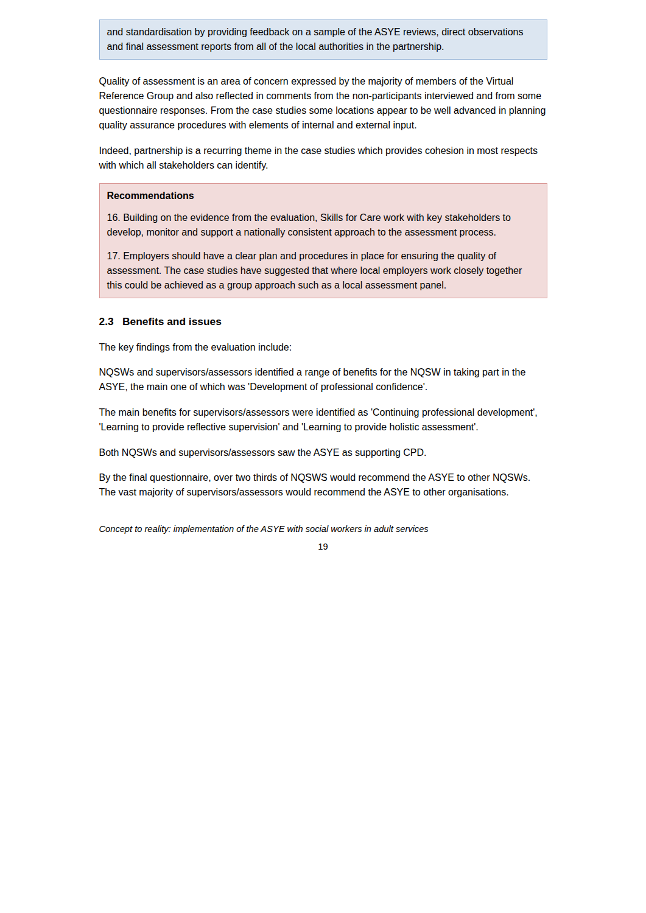and standardisation by providing feedback on a sample of the ASYE reviews, direct observations and final assessment reports from all of the local authorities in the partnership.
Quality of assessment is an area of concern expressed by the majority of members of the Virtual Reference Group and also reflected in comments from the non-participants interviewed and from some questionnaire responses. From the case studies some locations appear to be well advanced in planning quality assurance procedures with elements of internal and external input.
Indeed, partnership is a recurring theme in the case studies which provides cohesion in most respects with which all stakeholders can identify.
Recommendations
16. Building on the evidence from the evaluation, Skills for Care work with key stakeholders to develop, monitor and support a nationally consistent approach to the assessment process.
17. Employers should have a clear plan and procedures in place for ensuring the quality of assessment. The case studies have suggested that where local employers work closely together this could be achieved as a group approach such as a local assessment panel.
2.3 Benefits and issues
The key findings from the evaluation include:
NQSWs and supervisors/assessors identified a range of benefits for the NQSW in taking part in the ASYE, the main one of which was 'Development of professional confidence'.
The main benefits for supervisors/assessors were identified as 'Continuing professional development', 'Learning to provide reflective supervision' and 'Learning to provide holistic assessment'.
Both NQSWs and supervisors/assessors saw the ASYE as supporting CPD.
By the final questionnaire, over two thirds of NQSWS would recommend the ASYE to other NQSWs. The vast majority of supervisors/assessors would recommend the ASYE to other organisations.
Concept to reality: implementation of the ASYE with social workers in adult services
19